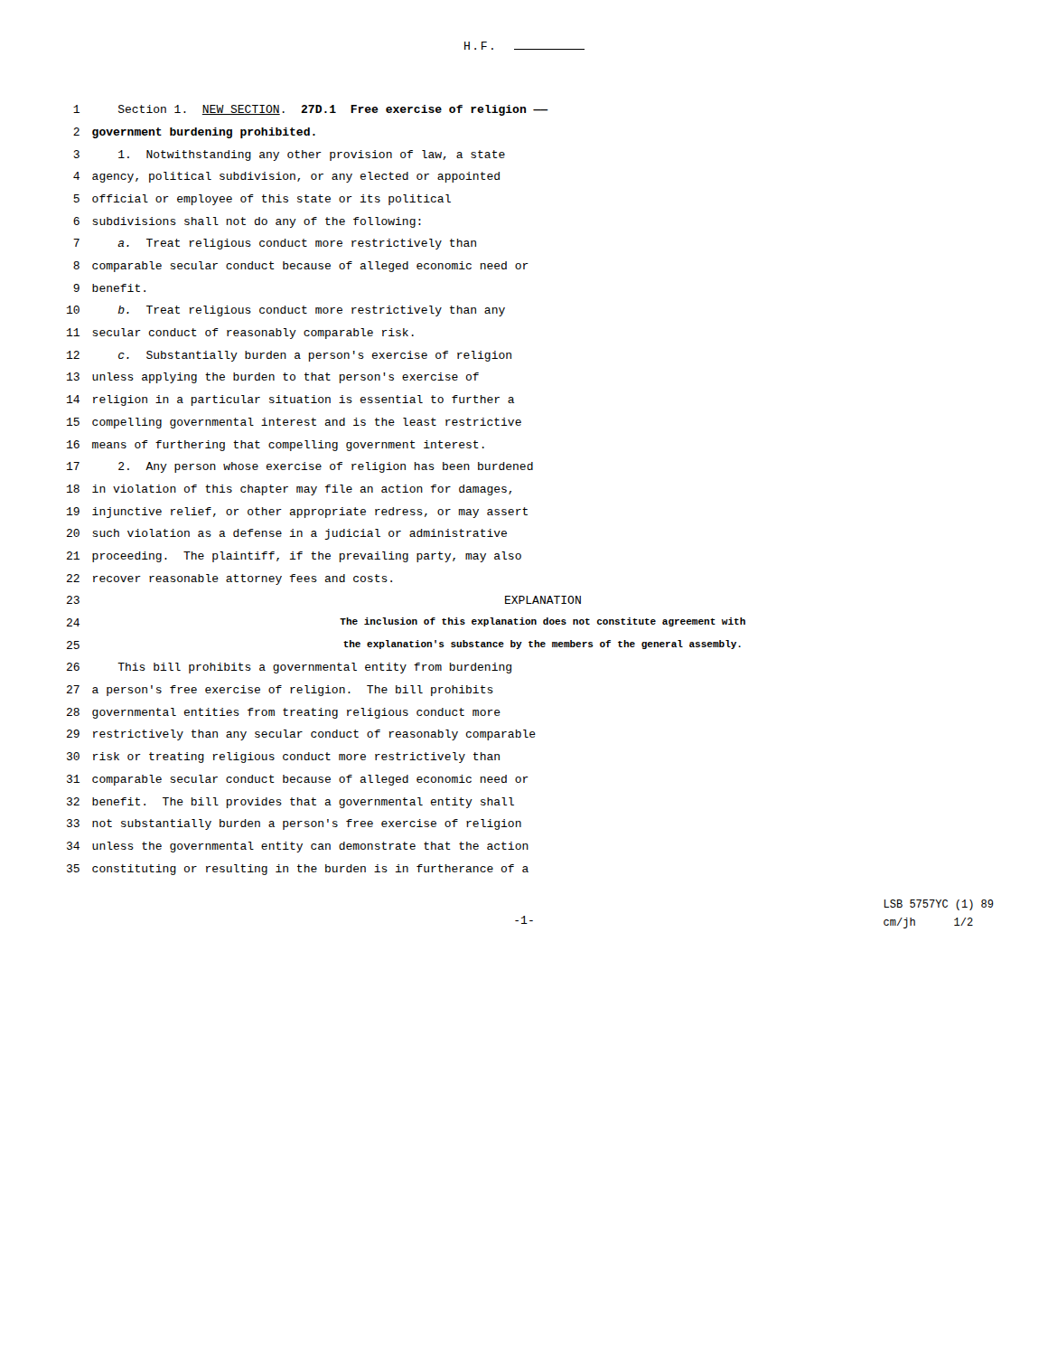H.F.
Section 1. NEW SECTION. 27D.1 Free exercise of religion ——
government burdening prohibited.
1. Notwithstanding any other provision of law, a state
agency, political subdivision, or any elected or appointed
official or employee of this state or its political
subdivisions shall not do any of the following:
a. Treat religious conduct more restrictively than
comparable secular conduct because of alleged economic need or
benefit.
b. Treat religious conduct more restrictively than any
secular conduct of reasonably comparable risk.
c. Substantially burden a person's exercise of religion
unless applying the burden to that person's exercise of
religion in a particular situation is essential to further a
compelling governmental interest and is the least restrictive
means of furthering that compelling government interest.
2. Any person whose exercise of religion has been burdened
in violation of this chapter may file an action for damages,
injunctive relief, or other appropriate redress, or may assert
such violation as a defense in a judicial or administrative
proceeding. The plaintiff, if the prevailing party, may also
recover reasonable attorney fees and costs.
EXPLANATION
The inclusion of this explanation does not constitute agreement with
the explanation's substance by the members of the general assembly.
This bill prohibits a governmental entity from burdening
a person's free exercise of religion. The bill prohibits
governmental entities from treating religious conduct more
restrictively than any secular conduct of reasonably comparable
risk or treating religious conduct more restrictively than
comparable secular conduct because of alleged economic need or
benefit. The bill provides that a governmental entity shall
not substantially burden a person's free exercise of religion
unless the governmental entity can demonstrate that the action
constituting or resulting in the burden is in furtherance of a
-1-
LSB 5757YC (1) 89
cm/jh 1/2